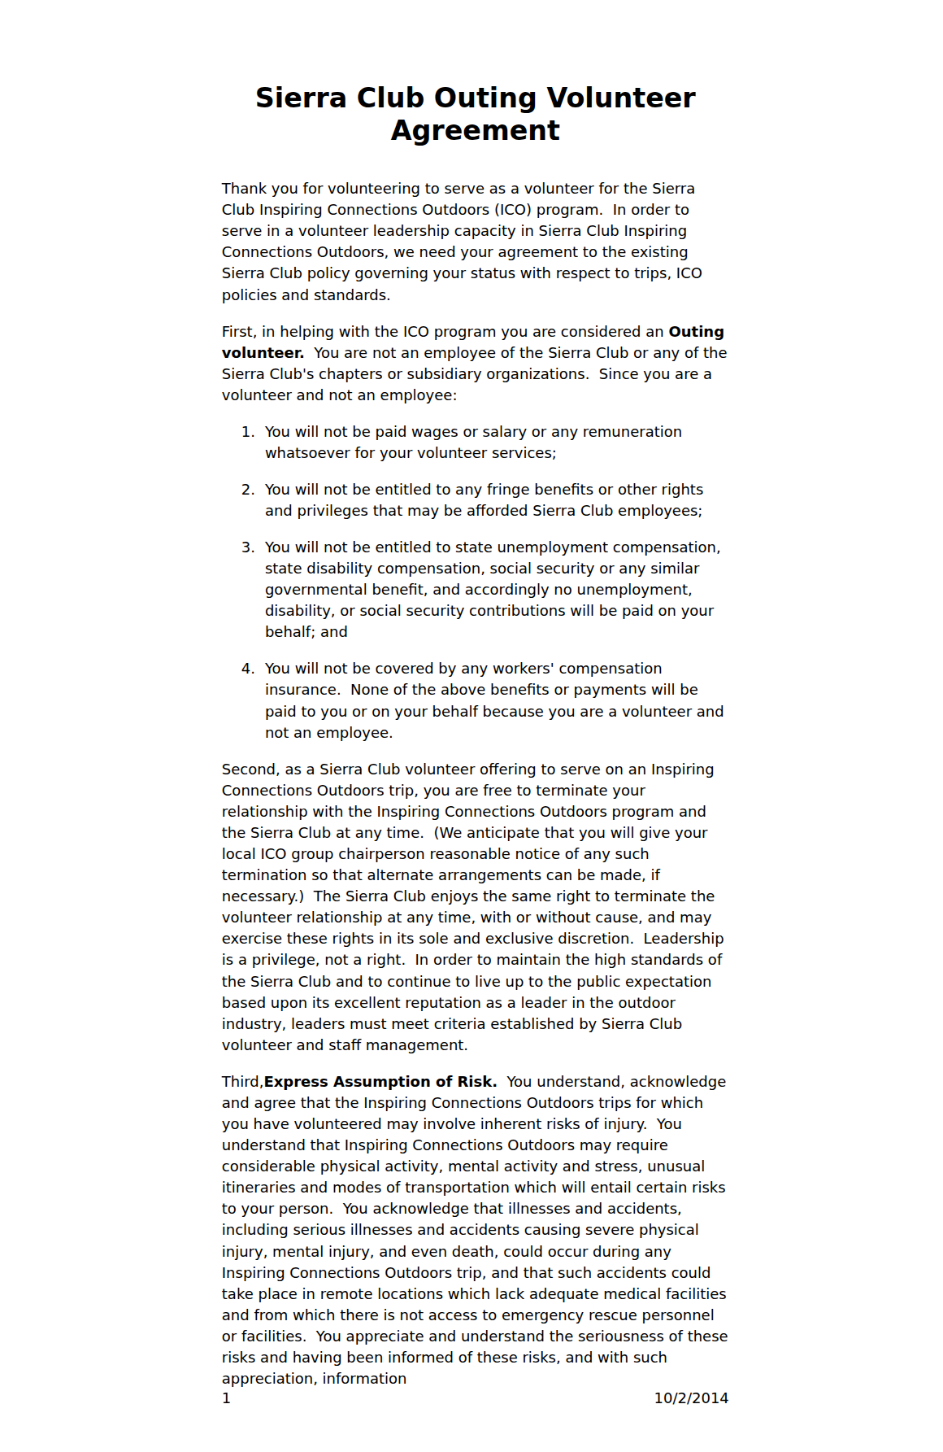Sierra Club Outing Volunteer Agreement
Thank you for volunteering to serve as a volunteer for the Sierra Club Inspiring Connections Outdoors (ICO) program. In order to serve in a volunteer leadership capacity in Sierra Club Inspiring Connections Outdoors, we need your agreement to the existing Sierra Club policy governing your status with respect to trips, ICO policies and standards.
First, in helping with the ICO program you are considered an Outing volunteer. You are not an employee of the Sierra Club or any of the Sierra Club's chapters or subsidiary organizations. Since you are a volunteer and not an employee:
You will not be paid wages or salary or any remuneration whatsoever for your volunteer services;
You will not be entitled to any fringe benefits or other rights and privileges that may be afforded Sierra Club employees;
You will not be entitled to state unemployment compensation, state disability compensation, social security or any similar governmental benefit, and accordingly no unemployment, disability, or social security contributions will be paid on your behalf; and
You will not be covered by any workers' compensation insurance. None of the above benefits or payments will be paid to you or on your behalf because you are a volunteer and not an employee.
Second, as a Sierra Club volunteer offering to serve on an Inspiring Connections Outdoors trip, you are free to terminate your relationship with the Inspiring Connections Outdoors program and the Sierra Club at any time. (We anticipate that you will give your local ICO group chairperson reasonable notice of any such termination so that alternate arrangements can be made, if necessary.) The Sierra Club enjoys the same right to terminate the volunteer relationship at any time, with or without cause, and may exercise these rights in its sole and exclusive discretion. Leadership is a privilege, not a right. In order to maintain the high standards of the Sierra Club and to continue to live up to the public expectation based upon its excellent reputation as a leader in the outdoor industry, leaders must meet criteria established by Sierra Club volunteer and staff management.
Third,Express Assumption of Risk. You understand, acknowledge and agree that the Inspiring Connections Outdoors trips for which you have volunteered may involve inherent risks of injury. You understand that Inspiring Connections Outdoors may require considerable physical activity, mental activity and stress, unusual itineraries and modes of transportation which will entail certain risks to your person. You acknowledge that illnesses and accidents, including serious illnesses and accidents causing severe physical injury, mental injury, and even death, could occur during any Inspiring Connections Outdoors trip, and that such accidents could take place in remote locations which lack adequate medical facilities and from which there is not access to emergency rescue personnel or facilities. You appreciate and understand the seriousness of these risks and having been informed of these risks, and with such appreciation, information
1 10/2/2014